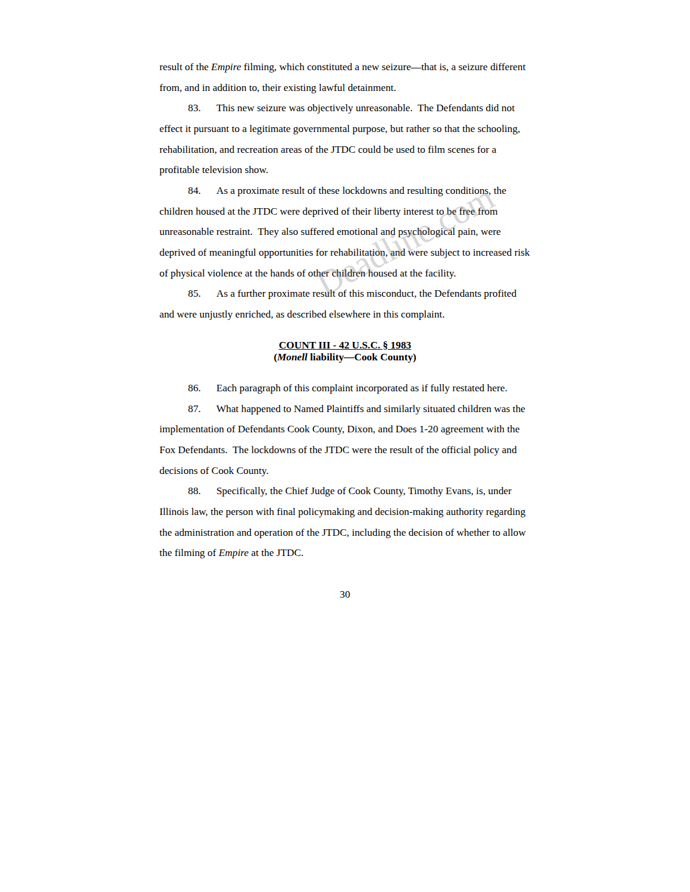Deadline.com
result of the Empire filming, which constituted a new seizure—that is, a seizure different from, and in addition to, their existing lawful detainment.
83. This new seizure was objectively unreasonable. The Defendants did not effect it pursuant to a legitimate governmental purpose, but rather so that the schooling, rehabilitation, and recreation areas of the JTDC could be used to film scenes for a profitable television show.
84. As a proximate result of these lockdowns and resulting conditions, the children housed at the JTDC were deprived of their liberty interest to be free from unreasonable restraint. They also suffered emotional and psychological pain, were deprived of meaningful opportunities for rehabilitation, and were subject to increased risk of physical violence at the hands of other children housed at the facility.
85. As a further proximate result of this misconduct, the Defendants profited and were unjustly enriched, as described elsewhere in this complaint.
COUNT III - 42 U.S.C. § 1983
(Monell liability—Cook County)
86. Each paragraph of this complaint incorporated as if fully restated here.
87. What happened to Named Plaintiffs and similarly situated children was the implementation of Defendants Cook County, Dixon, and Does 1-20 agreement with the Fox Defendants. The lockdowns of the JTDC were the result of the official policy and decisions of Cook County.
88. Specifically, the Chief Judge of Cook County, Timothy Evans, is, under Illinois law, the person with final policymaking and decision-making authority regarding the administration and operation of the JTDC, including the decision of whether to allow the filming of Empire at the JTDC.
30